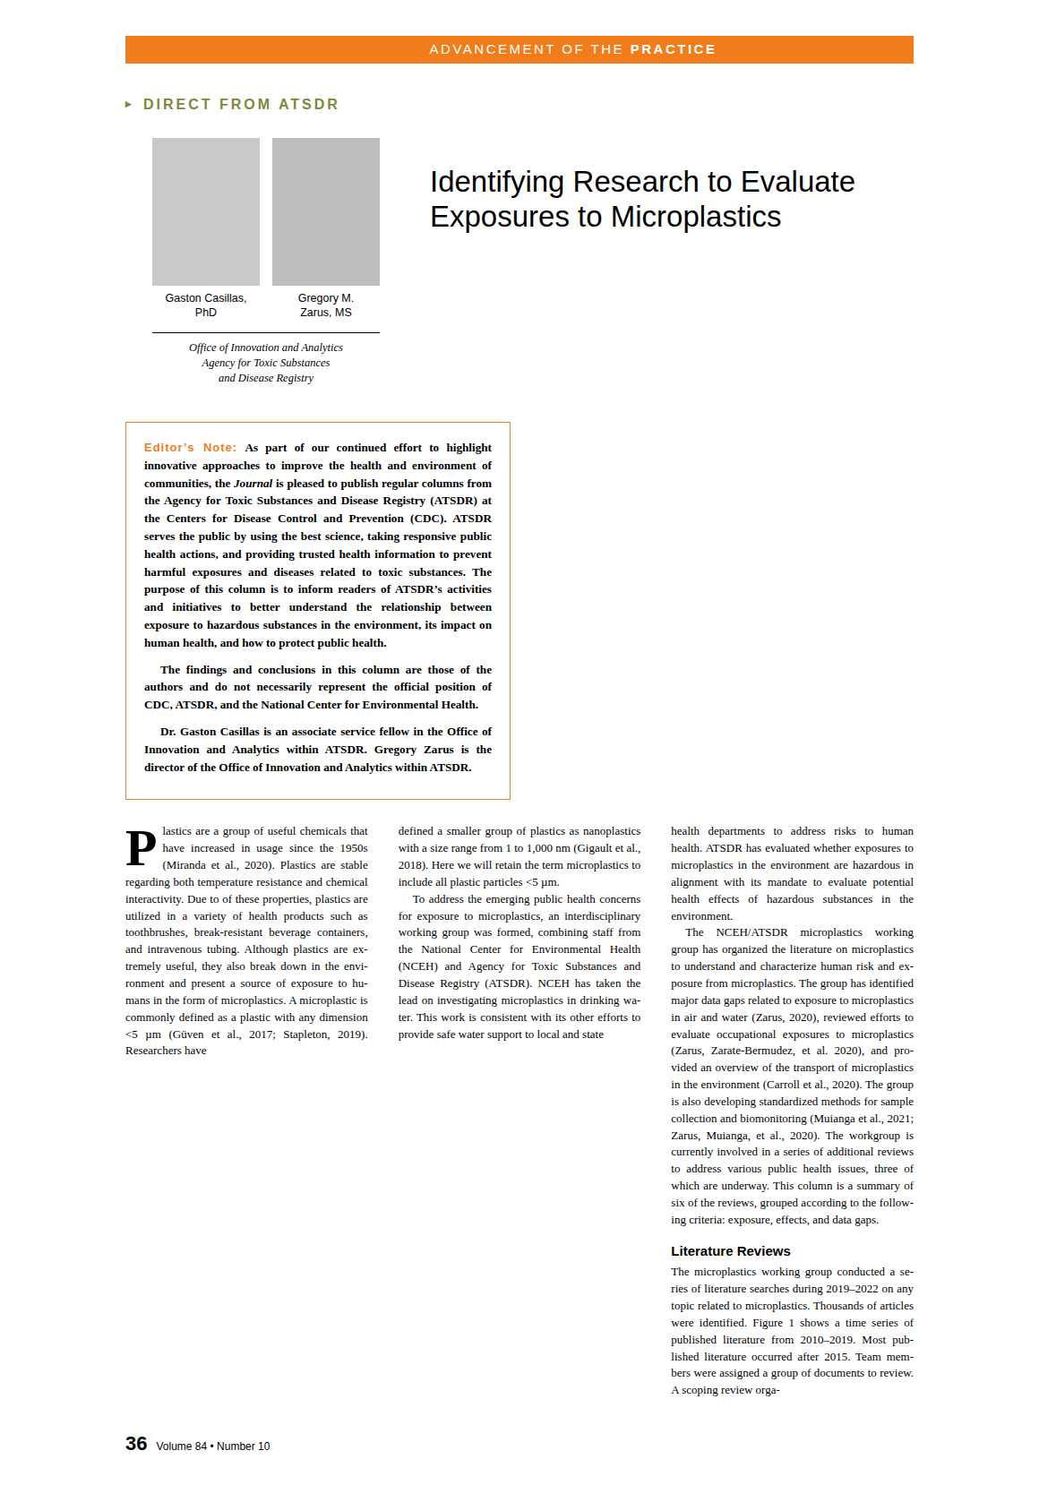Advancement of the Practice
▸DIRECT FROM ATSDR
Gaston Casillas,
PhD
Gregory M.
Zarus, MS
Office of Innovation and Analytics
Agency for Toxic Substances
and Disease Registry
Identifying Research to Evaluate
Exposures to Microplastics
Editor’s Note: As part of our continued effort to highlight innovative approaches to improve the health and environment of communities, the Journal is pleased to publish regular columns from the Agency for Toxic Substances and Disease Registry (ATSDR) at the Centers for Disease Control and Prevention (CDC). ATSDR serves the public by using the best science, taking responsive public health actions, and providing trusted health information to prevent harmful exposures and diseases related to toxic substances. The purpose of this column is to inform readers of ATSDR’s activities and initiatives to better understand the relationship between exposure to hazardous substances in the environment, its impact on human health, and how to protect public health.
The findings and conclusions in this column are those of the authors and do not necessarily represent the official position of CDC, ATSDR, and the National Center for Environmental Health.
Dr. Gaston Casillas is an associate service fellow in the Office of Innovation and Analytics within ATSDR. Gregory Zarus is the director of the Office of Innovation and Analytics within ATSDR.
Plastics are a group of useful chemicals that have increased in usage since the 1950s (Miranda et al., 2020). Plastics are stable regarding both temperature resistance and chemical interactivity. Due to of these properties, plastics are utilized in a variety of health products such as toothbrushes, break-resistant beverage containers, and intravenous tubing. Although plastics are extremely useful, they also break down in the environment and present a source of exposure to humans in the form of microplastics. A microplastic is commonly defined as a plastic with any dimension <5 µm (Güven et al., 2017; Stapleton, 2019). Researchers have
defined a smaller group of plastics as nanoplastics with a size range from 1 to 1,000 nm (Gigault et al., 2018). Here we will retain the term microplastics to include all plastic particles <5 µm.
To address the emerging public health concerns for exposure to microplastics, an interdisciplinary working group was formed, combining staff from the National Center for Environmental Health (NCEH) and Agency for Toxic Substances and Disease Registry (ATSDR). NCEH has taken the lead on investigating microplastics in drinking water. This work is consistent with its other efforts to provide safe water support to local and state
health departments to address risks to human health. ATSDR has evaluated whether exposures to microplastics in the environment are hazardous in alignment with its mandate to evaluate potential health effects of hazardous substances in the environment.
The NCEH/ATSDR microplastics working group has organized the literature on microplastics to understand and characterize human risk and exposure from microplastics. The group has identified major data gaps related to exposure to microplastics in air and water (Zarus, 2020), reviewed efforts to evaluate occupational exposures to microplastics (Zarus, Zarate-Bermudez, et al. 2020), and provided an overview of the transport of microplastics in the environment (Carroll et al., 2020). The group is also developing standardized methods for sample collection and biomonitoring (Muianga et al., 2021; Zarus, Muianga, et al., 2020). The workgroup is currently involved in a series of additional reviews to address various public health issues, three of which are underway. This column is a summary of six of the reviews, grouped according to the following criteria: exposure, effects, and data gaps.
Literature Reviews
The microplastics working group conducted a series of literature searches during 2019–2022 on any topic related to microplastics. Thousands of articles were identified. Figure 1 shows a time series of published literature from 2010–2019. Most published literature occurred after 2015. Team members were assigned a group of documents to review. A scoping review orga-
36 Volume 84 • Number 10